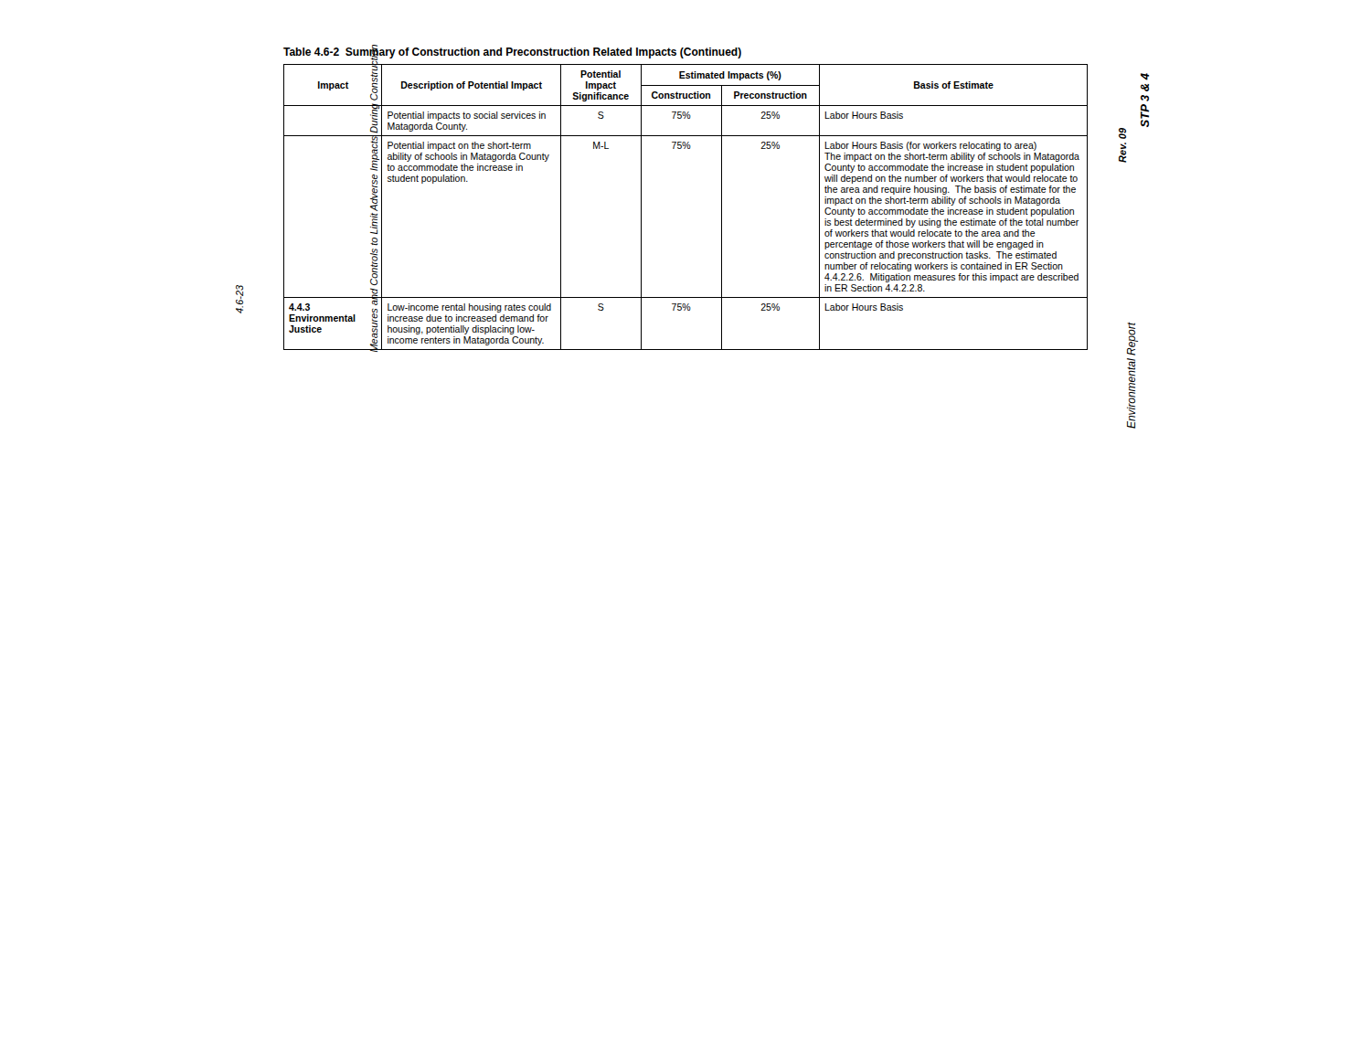Measures and Controls to Limit Adverse Impacts During Construction
4.6-23
STP 3 & 4
Rev. 09
Environmental Report
Table 4.6-2 Summary of Construction and Preconstruction Related Impacts (Continued)
| Impact | Description of Potential Impact | Potential Impact Significance | Estimated Impacts (%) | Basis of Estimate |
| --- | --- | --- | --- | --- |
| Construction | Preconstruction |
| | Potential impacts to social services in Matagorda County. | S | 75% | 25% | Labor Hours Basis |
| | Potential impact on the short-term ability of schools in Matagorda County to accommodate the increase in student population. | M-L | 75% | 25% | Labor Hours Basis (for workers relocating to area) The impact on the short-term ability of schools in Matagorda County to accommodate the increase in student population will depend on the number of workers that would relocate to the area and require housing. The basis of estimate for the impact on the short-term ability of schools in Matagorda County to accommodate the increase in student population is best determined by using the estimate of the total number of workers that would relocate to the area and the percentage of those workers that will be engaged in construction and preconstruction tasks. The estimated number of relocating workers is contained in ER Section 4.4.2.2.6. Mitigation measures for this impact are described in ER Section 4.4.2.2.8. |
| 4.4.3 Environmental Justice | Low-income rental housing rates could increase due to increased demand for housing, potentially displacing low-income renters in Matagorda County. | S | 75% | 25% | Labor Hours Basis |